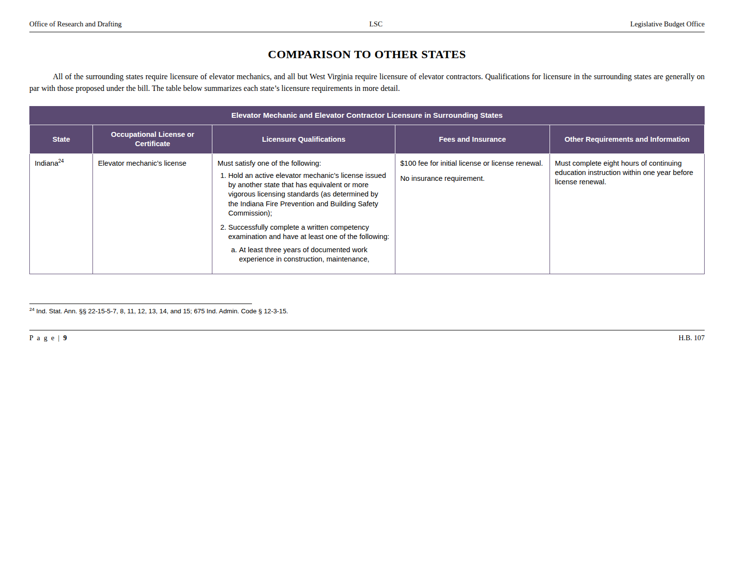Office of Research and Drafting
LSC
Legislative Budget Office
COMPARISON TO OTHER STATES
All of the surrounding states require licensure of elevator mechanics, and all but West Virginia require licensure of elevator contractors. Qualifications for licensure in the surrounding states are generally on par with those proposed under the bill. The table below summarizes each state’s licensure requirements in more detail.
Elevator Mechanic and Elevator Contractor Licensure in Surrounding States
| State | Occupational License or Certificate | Licensure Qualifications | Fees and Insurance | Other Requirements and Information |
| --- | --- | --- | --- | --- |
| Indiana 24 | Elevator mechanic’s license | Must satisfy one of the following: Hold an active elevator mechanic’s license issued by another state that has equivalent or more vigorous licensing standards (as determined by the Indiana Fire Prevention and Building Safety Commission); Successfully complete a written competency examination and have at least one of the following: At least three years of documented work experience in construction, maintenance, | $100 fee for initial license or license renewal. No insurance requirement. | Must complete eight hours of continuing education instruction within one year before license renewal. |
24 Ind. Stat. Ann. §§ 22-15-5-7, 8, 11, 12, 13, 14, and 15; 675 Ind. Admin. Code § 12-3-15.
P a g e | 9
H.B. 107